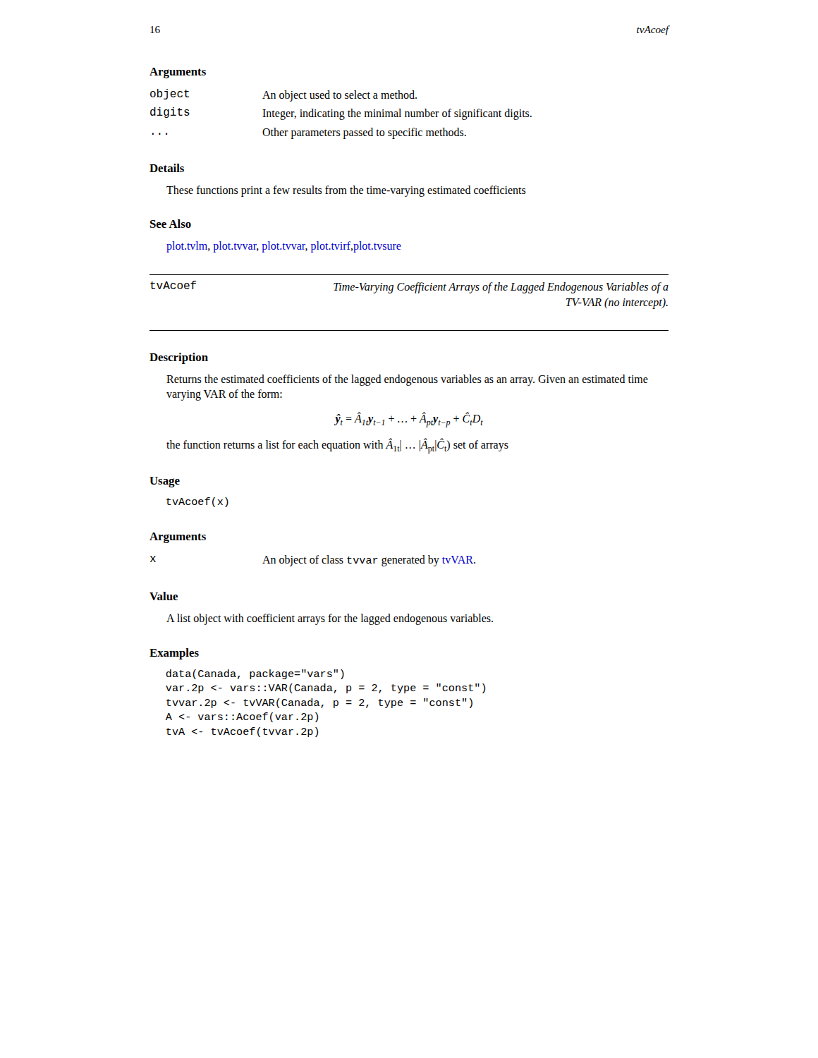16 tvAcoef
Arguments
object
An object used to select a method.
digits
Integer, indicating the minimal number of significant digits.
...
Other parameters passed to specific methods.
Details
These functions print a few results from the time-varying estimated coefficients
See Also
plot.tvlm, plot.tvvar, plot.tvvar, plot.tvirf,plot.tvsure
tvAcoef Time-Varying Coefficient Arrays of the Lagged Endogenous Variables of a TV-VAR (no intercept).
Description
Returns the estimated coefficients of the lagged endogenous variables as an array. Given an estimated time varying VAR of the form:
ŷt = Â1tyt−1 + … + Âptyt−p + ĈtDt
the function returns a list for each equation with Â1t| … |Âpt|Ĉt) set of arrays
Usage
tvAcoef(x)
Arguments
x
An object of class tvvar generated by tvVAR.
Value
A list object with coefficient arrays for the lagged endogenous variables.
Examples
data(Canada, package="vars")
var.2p <- vars::VAR(Canada, p = 2, type = "const")
tvvar.2p <- tvVAR(Canada, p = 2, type = "const")
A <- vars::Acoef(var.2p)
tvA <- tvAcoef(tvvar.2p)